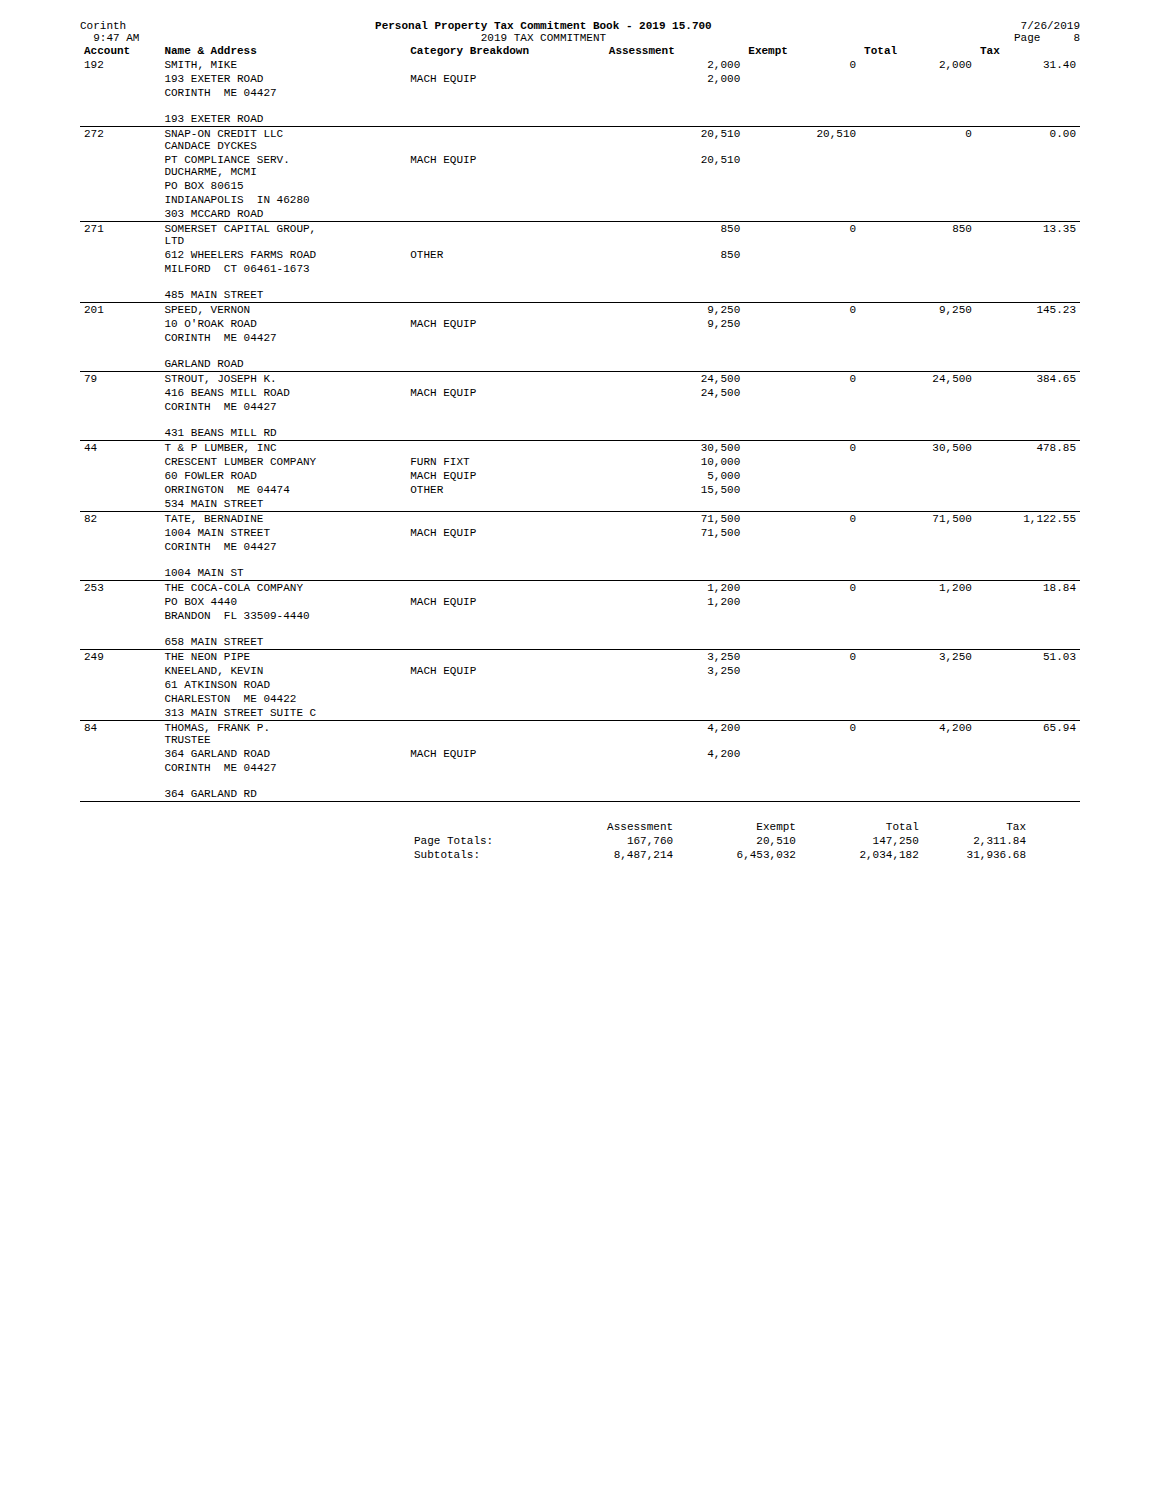| Corinth 9:47 AM | Personal Property Tax Commitment Book - 2019 15.700 2019 TAX COMMITMENT | 7/26/2019 Page 8 |
| Account | Name & Address | Category Breakdown | Assessment | Exempt | Total | Tax |
| --- | --- | --- | --- | --- | --- | --- |
| 192 | SMITH, MIKE | | 2,000 | 0 | 2,000 | 31.40 |
| | 193 EXETER ROAD | MACH EQUIP | 2,000 | | | |
| | CORINTH ME 04427 | | | | | |
| | 193 EXETER ROAD | | | | | |
| 272 | SNAP-ON CREDIT LLC CANDACE DYCKES | | 20,510 | 20,510 | 0 | 0.00 |
| | PT COMPLIANCE SERV. DUCHARME, MCMI | MACH EQUIP | 20,510 | | | |
| | PO BOX 80615 | | | | | |
| | INDIANAPOLIS IN 46280 | | | | | |
| | 303 MCCARD ROAD | | | | | |
| 271 | SOMERSET CAPITAL GROUP, LTD | | 850 | 0 | 850 | 13.35 |
| | 612 WHEELERS FARMS ROAD | OTHER | 850 | | | |
| | MILFORD CT 06461-1673 | | | | | |
| | 485 MAIN STREET | | | | | |
| 201 | SPEED, VERNON | | 9,250 | 0 | 9,250 | 145.23 |
| | 10 O'ROAK ROAD | MACH EQUIP | 9,250 | | | |
| | CORINTH ME 04427 | | | | | |
| | GARLAND ROAD | | | | | |
| 79 | STROUT, JOSEPH K. | | 24,500 | 0 | 24,500 | 384.65 |
| | 416 BEANS MILL ROAD | MACH EQUIP | 24,500 | | | |
| | CORINTH ME 04427 | | | | | |
| | 431 BEANS MILL RD | | | | | |
| 44 | T & P LUMBER, INC | | 30,500 | 0 | 30,500 | 478.85 |
| | CRESCENT LUMBER COMPANY | FURN FIXT | 10,000 | | | |
| | 60 FOWLER ROAD | MACH EQUIP | 5,000 | | | |
| | ORRINGTON ME 04474 | OTHER | 15,500 | | | |
| | 534 MAIN STREET | | | | | |
| 82 | TATE, BERNADINE | | 71,500 | 0 | 71,500 | 1,122.55 |
| | 1004 MAIN STREET | MACH EQUIP | 71,500 | | | |
| | CORINTH ME 04427 | | | | | |
| | 1004 MAIN ST | | | | | |
| 253 | THE COCA-COLA COMPANY | | 1,200 | 0 | 1,200 | 18.84 |
| | PO BOX 4440 | MACH EQUIP | 1,200 | | | |
| | BRANDON FL 33509-4440 | | | | | |
| | 658 MAIN STREET | | | | | |
| 249 | THE NEON PIPE | | 3,250 | 0 | 3,250 | 51.03 |
| | KNEELAND, KEVIN | MACH EQUIP | 3,250 | | | |
| | 61 ATKINSON ROAD | | | | | |
| | CHARLESTON ME 04422 | | | | | |
| | 313 MAIN STREET SUITE C | | | | | |
| 84 | THOMAS, FRANK P. TRUSTEE | | 4,200 | 0 | 4,200 | 65.94 |
| | 364 GARLAND ROAD | MACH EQUIP | 4,200 | | | |
| | CORINTH ME 04427 | | | | | |
| | 364 GARLAND RD | | | | | |
| | Assessment | Exempt | Total | Tax |
| Page Totals: | 167,760 | 20,510 | 147,250 | 2,311.84 |
| Subtotals: | 8,487,214 | 6,453,032 | 2,034,182 | 31,936.68 |